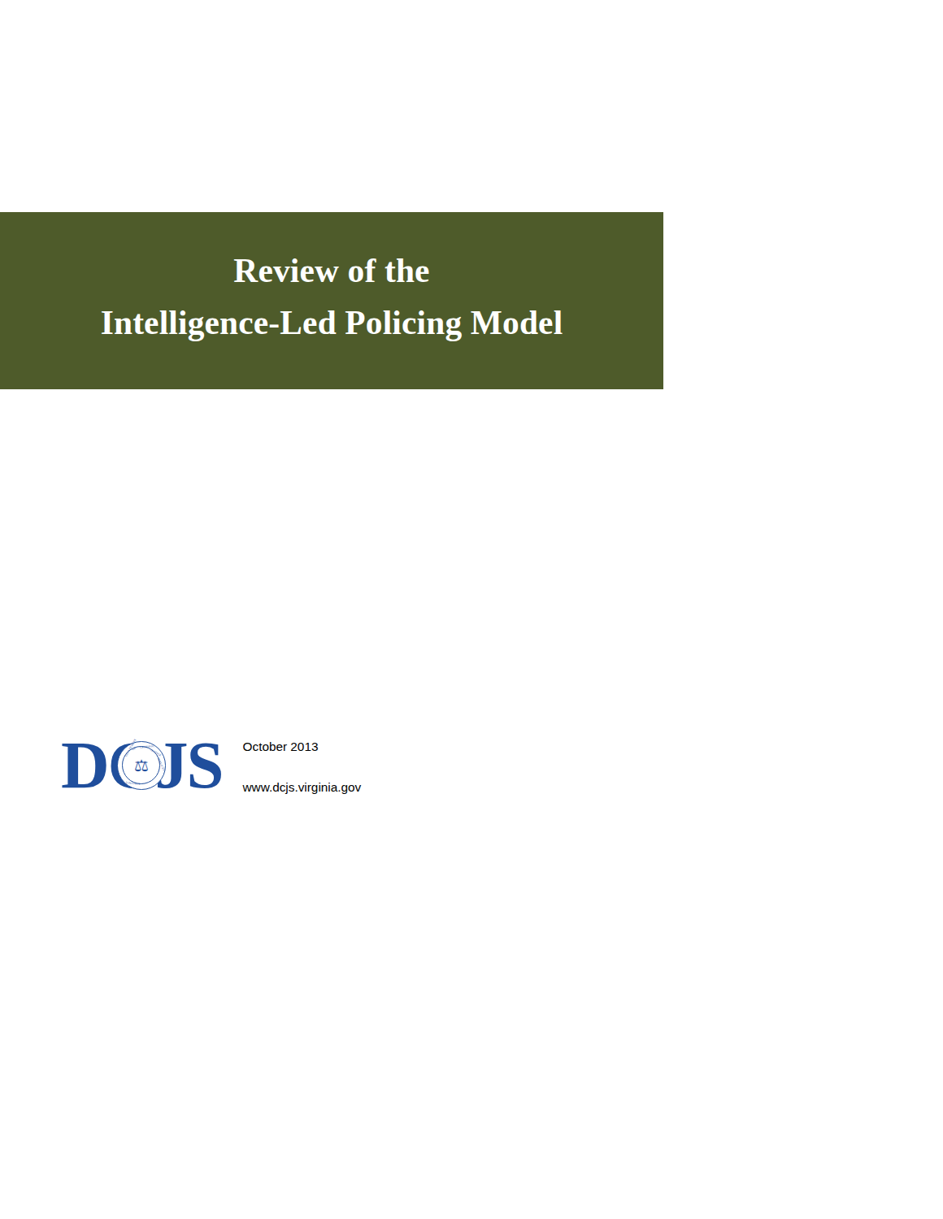Review of the
Intelligence-Led Policing Model
DCJS
DEPARTMENT OF CRIMINAL JUSTICE SERVICES VIRGINIA
⚖
October 2013
www.dcjs.virginia.gov